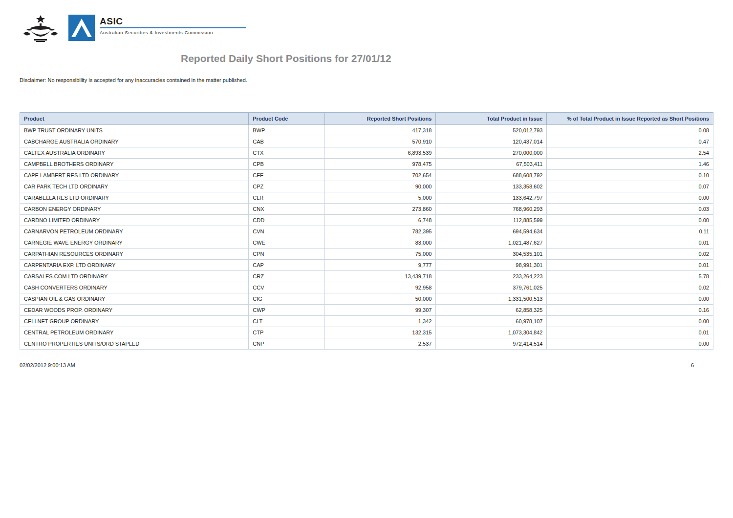ASIC
Australian Securities & Investments Commission
Reported Daily Short Positions for 27/01/12
Disclaimer: No responsibility is accepted for any inaccuracies contained in the matter published.
| Product | Product Code | Reported Short Positions | Total Product in Issue | % of Total Product in Issue Reported as Short Positions |
| --- | --- | --- | --- | --- |
| BWP TRUST ORDINARY UNITS | BWP | 417,318 | 520,012,793 | 0.08 |
| CABCHARGE AUSTRALIA ORDINARY | CAB | 570,910 | 120,437,014 | 0.47 |
| CALTEX AUSTRALIA ORDINARY | CTX | 6,893,539 | 270,000,000 | 2.54 |
| CAMPBELL BROTHERS ORDINARY | CPB | 978,475 | 67,503,411 | 1.46 |
| CAPE LAMBERT RES LTD ORDINARY | CFE | 702,654 | 688,608,792 | 0.10 |
| CAR PARK TECH LTD ORDINARY | CPZ | 90,000 | 133,358,602 | 0.07 |
| CARABELLA RES LTD ORDINARY | CLR | 5,000 | 133,642,797 | 0.00 |
| CARBON ENERGY ORDINARY | CNX | 273,860 | 768,960,293 | 0.03 |
| CARDNO LIMITED ORDINARY | CDD | 6,748 | 112,885,599 | 0.00 |
| CARNARVON PETROLEUM ORDINARY | CVN | 782,395 | 694,594,634 | 0.11 |
| CARNEGIE WAVE ENERGY ORDINARY | CWE | 83,000 | 1,021,487,627 | 0.01 |
| CARPATHIAN RESOURCES ORDINARY | CPN | 75,000 | 304,535,101 | 0.02 |
| CARPENTARIA EXP. LTD ORDINARY | CAP | 9,777 | 98,991,301 | 0.01 |
| CARSALES.COM LTD ORDINARY | CRZ | 13,439,718 | 233,264,223 | 5.78 |
| CASH CONVERTERS ORDINARY | CCV | 92,958 | 379,761,025 | 0.02 |
| CASPIAN OIL & GAS ORDINARY | CIG | 50,000 | 1,331,500,513 | 0.00 |
| CEDAR WOODS PROP. ORDINARY | CWP | 99,307 | 62,858,325 | 0.16 |
| CELLNET GROUP ORDINARY | CLT | 1,342 | 60,978,107 | 0.00 |
| CENTRAL PETROLEUM ORDINARY | CTP | 132,315 | 1,073,304,842 | 0.01 |
| CENTRO PROPERTIES UNITS/ORD STAPLED | CNP | 2,537 | 972,414,514 | 0.00 |
02/02/2012 9:00:13 AM
6